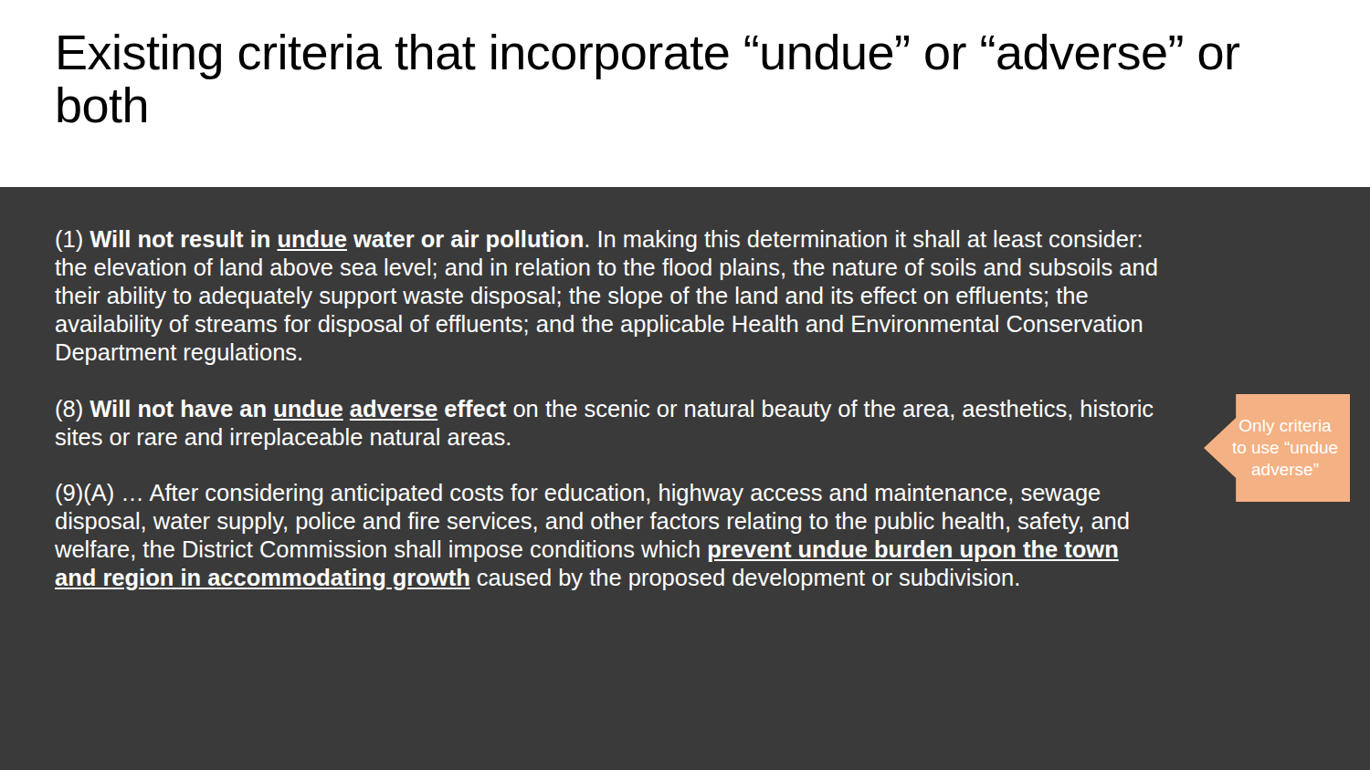Existing criteria that incorporate “undue” or “adverse” or both
(1) Will not result in undue water or air pollution. In making this determination it shall at least consider: the elevation of land above sea level; and in relation to the flood plains, the nature of soils and subsoils and their ability to adequately support waste disposal; the slope of the land and its effect on effluents; the availability of streams for disposal of effluents; and the applicable Health and Environmental Conservation Department regulations.
(8) Will not have an undue adverse effect on the scenic or natural beauty of the area, aesthetics, historic sites or rare and irreplaceable natural areas.
(9)(A) … After considering anticipated costs for education, highway access and maintenance, sewage disposal, water supply, police and fire services, and other factors relating to the public health, safety, and welfare, the District Commission shall impose conditions which prevent undue burden upon the town and region in accommodating growth caused by the proposed development or subdivision.
Only criteria to use “undue adverse”